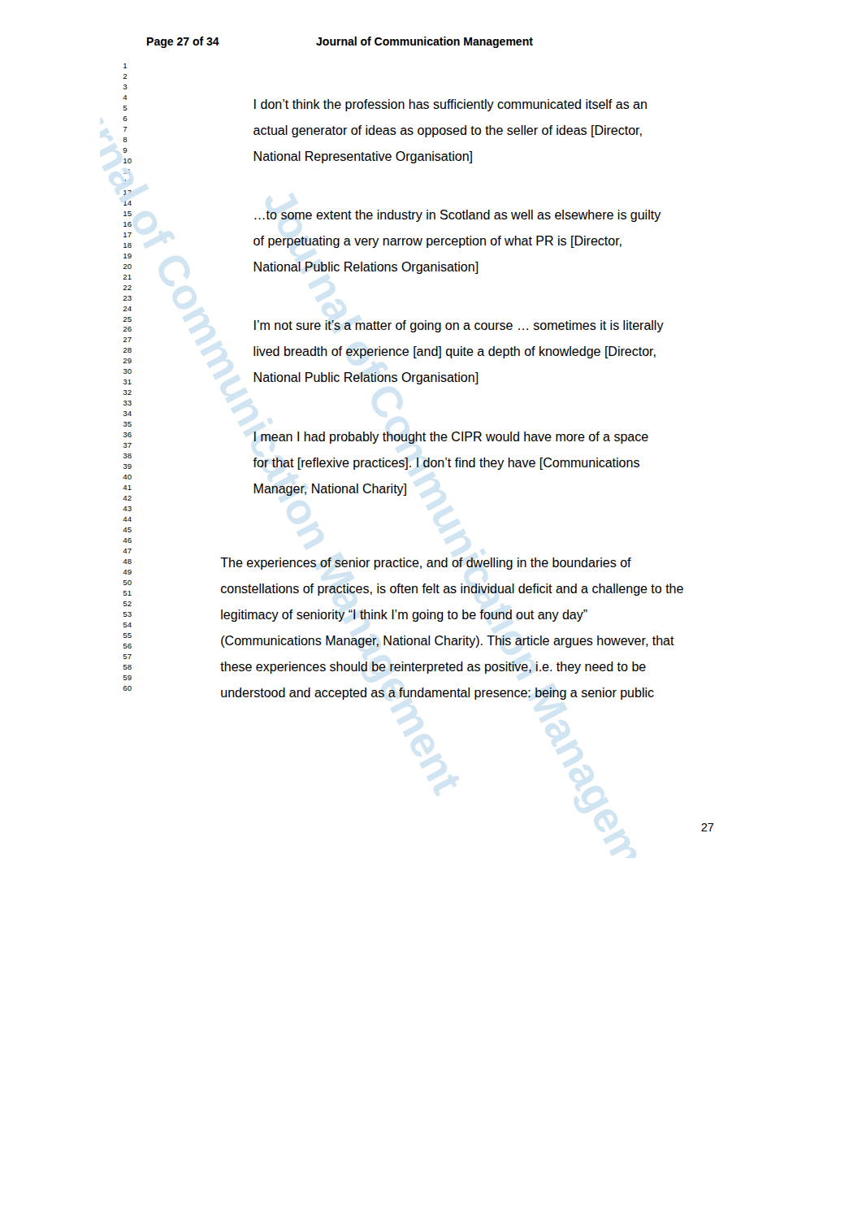Page 27 of 34
Journal of Communication Management
12345 678910 1112131415 1617181920 2122232425 2627282930 3132333435 3637383940 4142434445 4647484950 5152535455 5657585960
Journal of Communication Management Journal of Communication Management
I don’t think the profession has sufficiently communicated itself as an actual generator of ideas as opposed to the seller of ideas [Director, National Representative Organisation]
…to some extent the industry in Scotland as well as elsewhere is guilty of perpetuating a very narrow perception of what PR is [Director, National Public Relations Organisation]
I’m not sure it’s a matter of going on a course … sometimes it is literally lived breadth of experience [and] quite a depth of knowledge [Director, National Public Relations Organisation]
I mean I had probably thought the CIPR would have more of a space for that [reflexive practices]. I don’t find they have [Communications Manager, National Charity]
The experiences of senior practice, and of dwelling in the boundaries of constellations of practices, is often felt as individual deficit and a challenge to the legitimacy of seniority “I think I’m going to be found out any day” (Communications Manager, National Charity). This article argues however, that these experiences should be reinterpreted as positive, i.e. they need to be understood and accepted as a fundamental presence: being a senior public
27